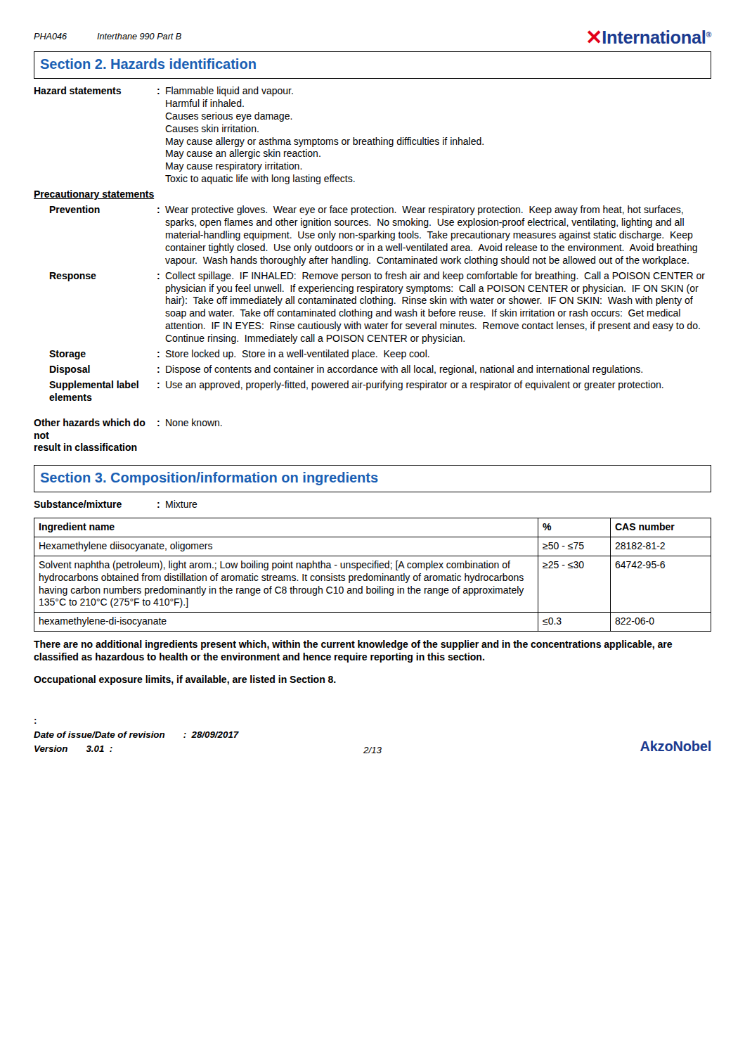PHA046 Interthane 990 Part B
✕International®
Section 2. Hazards identification
| Hazard statements | : | Flammable liquid and vapour. Harmful if inhaled. Causes serious eye damage. Causes skin irritation. May cause allergy or asthma symptoms or breathing difficulties if inhaled. May cause an allergic skin reaction. May cause respiratory irritation. Toxic to aquatic life with long lasting effects. |
| Precautionary statements |
| Prevention | : | Wear protective gloves. Wear eye or face protection. Wear respiratory protection. Keep away from heat, hot surfaces, sparks, open flames and other ignition sources. No smoking. Use explosion-proof electrical, ventilating, lighting and all material-handling equipment. Use only non-sparking tools. Take precautionary measures against static discharge. Keep container tightly closed. Use only outdoors or in a well-ventilated area. Avoid release to the environment. Avoid breathing vapour. Wash hands thoroughly after handling. Contaminated work clothing should not be allowed out of the workplace. |
| Response | : | Collect spillage. IF INHALED: Remove person to fresh air and keep comfortable for breathing. Call a POISON CENTER or physician if you feel unwell. If experiencing respiratory symptoms: Call a POISON CENTER or physician. IF ON SKIN (or hair): Take off immediately all contaminated clothing. Rinse skin with water or shower. IF ON SKIN: Wash with plenty of soap and water. Take off contaminated clothing and wash it before reuse. If skin irritation or rash occurs: Get medical attention. IF IN EYES: Rinse cautiously with water for several minutes. Remove contact lenses, if present and easy to do. Continue rinsing. Immediately call a POISON CENTER or physician. |
| Storage | : | Store locked up. Store in a well-ventilated place. Keep cool. |
| Disposal | : | Dispose of contents and container in accordance with all local, regional, national and international regulations. |
| Supplemental label elements | : | Use an approved, properly-fitted, powered air-purifying respirator or a respirator of equivalent or greater protection. |
| Other hazards which do not result in classification | : | None known. |
Section 3. Composition/information on ingredients
| Substance/mixture | : | Mixture |
| Ingredient name | % | CAS number |
| --- | --- | --- |
| Hexamethylene diisocyanate, oligomers | ≥50 - ≤75 | 28182-81-2 |
| Solvent naphtha (petroleum), light arom.; Low boiling point naphtha - unspecified; [A complex combination of hydrocarbons obtained from distillation of aromatic streams. It consists predominantly of aromatic hydrocarbons having carbon numbers predominantly in the range of C8 through C10 and boiling in the range of approximately 135°C to 210°C (275°F to 410°F).] | ≥25 - ≤30 | 64742-95-6 |
| hexamethylene-di-isocyanate | ≤0.3 | 822-06-0 |
There are no additional ingredients present which, within the current knowledge of the supplier and in the concentrations applicable, are classified as hazardous to health or the environment and hence require reporting in this section.
Occupational exposure limits, if available, are listed in Section 8.
:
Date of issue/Date of revision : 28/09/2017
Version 3.01 :
2/13
AkzoNobel